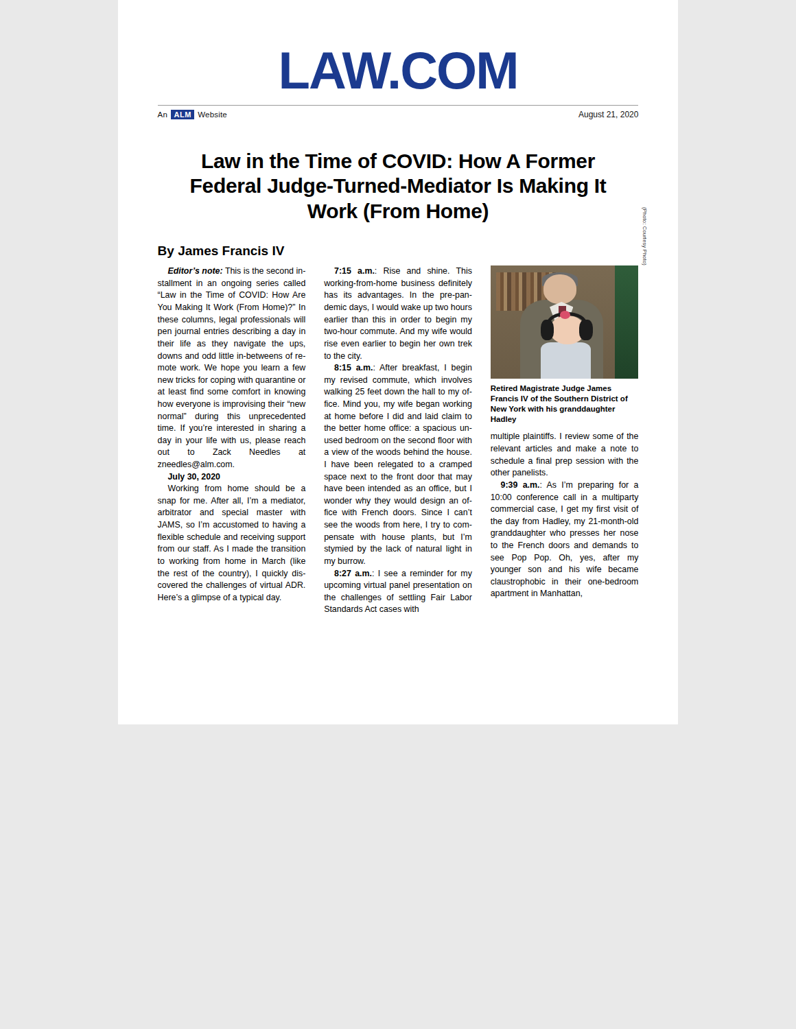LAW.COM
An ALM Website
August 21, 2020
Law in the Time of COVID: How A Former Federal Judge-Turned-Mediator Is Making It Work (From Home)
By James Francis IV
Editor’s note: This is the second installment in an ongoing series called “Law in the Time of COVID: How Are You Making It Work (From Home)?” In these columns, legal professionals will pen journal entries describing a day in their life as they navigate the ups, downs and odd little in-betweens of remote work. We hope you learn a few new tricks for coping with quarantine or at least find some comfort in knowing how everyone is improvising their “new normal” during this unprecedented time. If you’re interested in sharing a day in your life with us, please reach out to Zack Needles at zneedles@alm.com.
July 30, 2020
Working from home should be a snap for me. After all, I’m a mediator, arbitrator and special master with JAMS, so I’m accustomed to having a flexible schedule and receiving support from our staff. As I made the transition to working from home in March (like the rest of the country), I quickly discovered the challenges of virtual ADR. Here’s a glimpse of a typical day.
7:15 a.m.: Rise and shine. This working-from-home business definitely has its advantages. In the pre-pandemic days, I would wake up two hours earlier than this in order to begin my two-hour commute. And my wife would rise even earlier to begin her own trek to the city.
8:15 a.m.: After breakfast, I begin my revised commute, which involves walking 25 feet down the hall to my office. Mind you, my wife began working at home before I did and laid claim to the better home office: a spacious unused bedroom on the second floor with a view of the woods behind the house. I have been relegated to a cramped space next to the front door that may have been intended as an office, but I wonder why they would design an office with French doors. Since I can’t see the woods from here, I try to compensate with house plants, but I’m stymied by the lack of natural light in my burrow.
8:27 a.m.: I see a reminder for my upcoming virtual panel presentation on the challenges of settling Fair Labor Standards Act cases with
(Photo: Courtesy Photo)
Retired Magistrate Judge James Francis IV of the Southern District of New York with his granddaughter Hadley
multiple plaintiffs. I review some of the relevant articles and make a note to schedule a final prep session with the other panelists.
9:39 a.m.: As I’m preparing for a 10:00 conference call in a multiparty commercial case, I get my first visit of the day from Hadley, my 21-month-old granddaughter who presses her nose to the French doors and demands to see Pop Pop. Oh, yes, after my younger son and his wife became claustrophobic in their one-bedroom apartment in Manhattan,